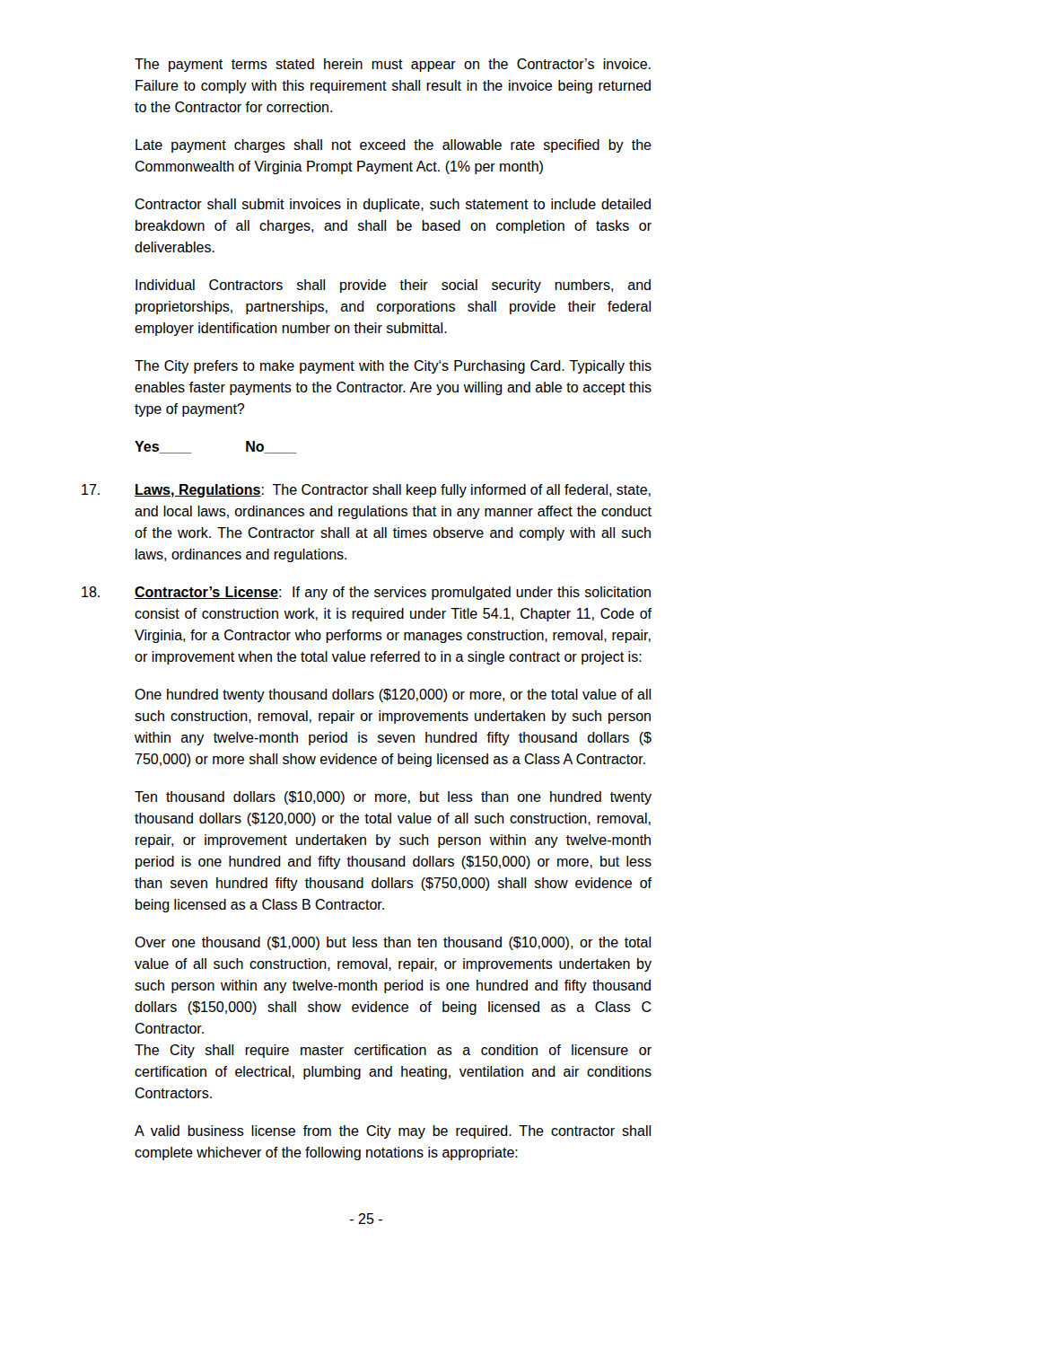The payment terms stated herein must appear on the Contractor’s invoice. Failure to comply with this requirement shall result in the invoice being returned to the Contractor for correction.
Late payment charges shall not exceed the allowable rate specified by the Commonwealth of Virginia Prompt Payment Act. (1% per month)
Contractor shall submit invoices in duplicate, such statement to include detailed breakdown of all charges, and shall be based on completion of tasks or deliverables.
Individual Contractors shall provide their social security numbers, and proprietorships, partnerships, and corporations shall provide their federal employer identification number on their submittal.
The City prefers to make payment with the City‘s Purchasing Card. Typically this enables faster payments to the Contractor. Are you willing and able to accept this type of payment?
Yes____ No____
17.
Laws, Regulations: The Contractor shall keep fully informed of all federal, state, and local laws, ordinances and regulations that in any manner affect the conduct of the work. The Contractor shall at all times observe and comply with all such laws, ordinances and regulations.
18.
Contractor’s License: If any of the services promulgated under this solicitation consist of construction work, it is required under Title 54.1, Chapter 11, Code of Virginia, for a Contractor who performs or manages construction, removal, repair, or improvement when the total value referred to in a single contract or project is:
One hundred twenty thousand dollars ($120,000) or more, or the total value of all such construction, removal, repair or improvements undertaken by such person within any twelve-month period is seven hundred fifty thousand dollars ($ 750,000) or more shall show evidence of being licensed as a Class A Contractor.
Ten thousand dollars ($10,000) or more, but less than one hundred twenty thousand dollars ($120,000) or the total value of all such construction, removal, repair, or improvement undertaken by such person within any twelve-month period is one hundred and fifty thousand dollars ($150,000) or more, but less than seven hundred fifty thousand dollars ($750,000) shall show evidence of being licensed as a Class B Contractor.
Over one thousand ($1,000) but less than ten thousand ($10,000), or the total value of all such construction, removal, repair, or improvements undertaken by such person within any twelve-month period is one hundred and fifty thousand dollars ($150,000) shall show evidence of being licensed as a Class C Contractor.
The City shall require master certification as a condition of licensure or certification of electrical, plumbing and heating, ventilation and air conditions Contractors.
A valid business license from the City may be required. The contractor shall complete whichever of the following notations is appropriate:
- 25 -